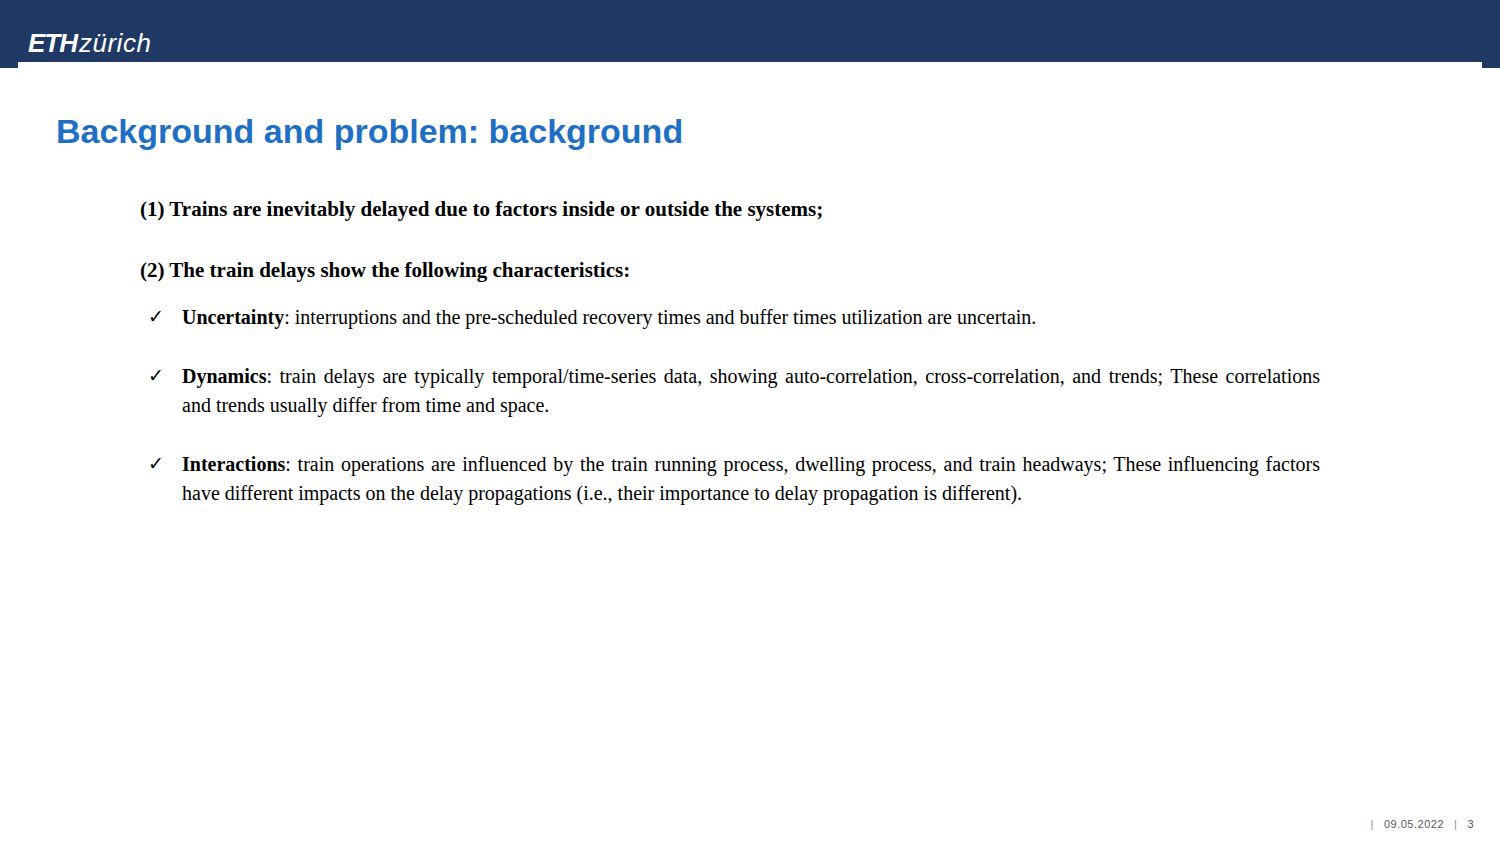ETH zürich
Background and problem: background
(1) Trains are inevitably delayed due to factors inside or outside the systems;
(2) The train delays show the following characteristics:
Uncertainty: interruptions and the pre-scheduled recovery times and buffer times utilization are uncertain.
Dynamics: train delays are typically temporal/time-series data, showing auto-correlation, cross-correlation, and trends; These correlations and trends usually differ from time and space.
Interactions: train operations are influenced by the train running process, dwelling process, and train headways; These influencing factors have different impacts on the delay propagations (i.e., their importance to delay propagation is different).
|09.05.2022|3